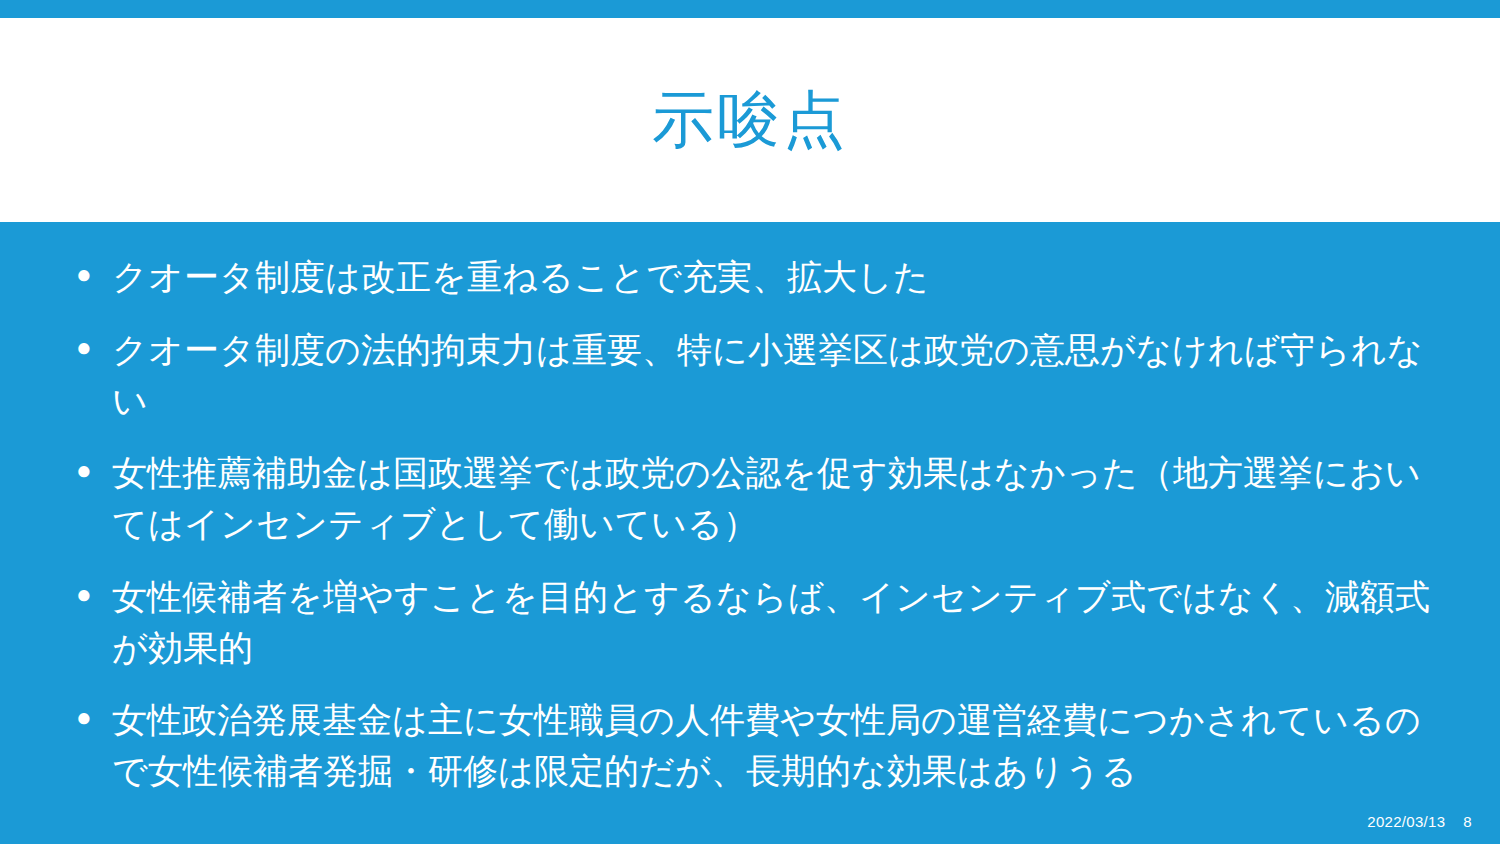示唆点
クオータ制度は改正を重ねることで充実、拡大した
クオータ制度の法的拘束力は重要、特に小選挙区は政党の意思がなければ守られない
女性推薦補助金は国政選挙では政党の公認を促す効果はなかった（地方選挙においてはインセンティブとして働いている）
女性候補者を増やすことを目的とするならば、インセンティブ式ではなく、減額式が効果的
女性政治発展基金は主に女性職員の人件費や女性局の運営経費につかされているので女性候補者発掘・研修は限定的だが、長期的な効果はありうる
2022/03/138